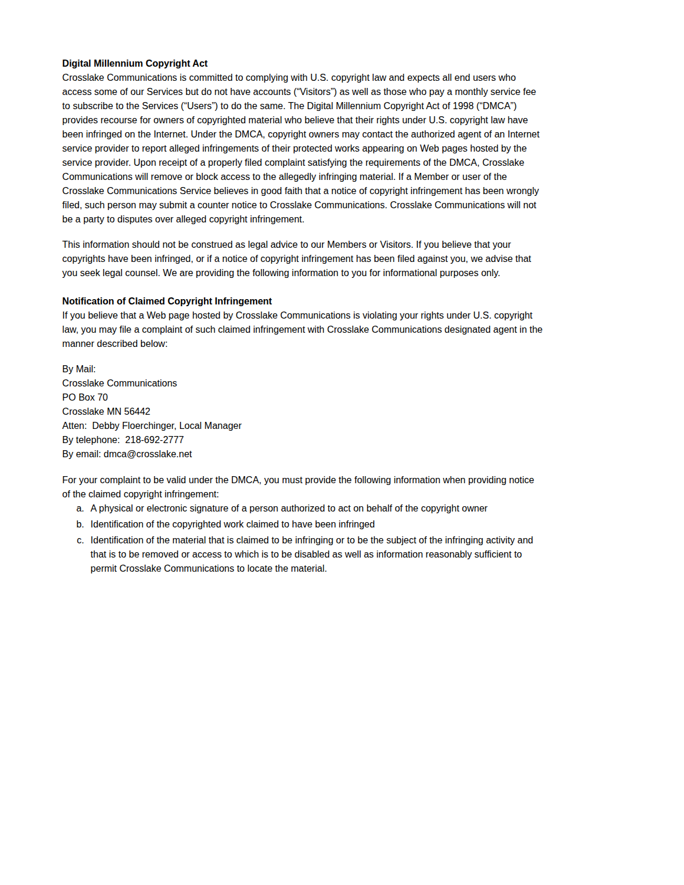Digital Millennium Copyright Act
Crosslake Communications is committed to complying with U.S. copyright law and expects all end users who access some of our Services but do not have accounts (“Visitors”) as well as those who pay a monthly service fee to subscribe to the Services (“Users”) to do the same. The Digital Millennium Copyright Act of 1998 (“DMCA”) provides recourse for owners of copyrighted material who believe that their rights under U.S. copyright law have been infringed on the Internet. Under the DMCA, copyright owners may contact the authorized agent of an Internet service provider to report alleged infringements of their protected works appearing on Web pages hosted by the service provider. Upon receipt of a properly filed complaint satisfying the requirements of the DMCA, Crosslake Communications will remove or block access to the allegedly infringing material. If a Member or user of the Crosslake Communications Service believes in good faith that a notice of copyright infringement has been wrongly filed, such person may submit a counter notice to Crosslake Communications. Crosslake Communications will not be a party to disputes over alleged copyright infringement.
This information should not be construed as legal advice to our Members or Visitors. If you believe that your copyrights have been infringed, or if a notice of copyright infringement has been filed against you, we advise that you seek legal counsel. We are providing the following information to you for informational purposes only.
Notification of Claimed Copyright Infringement
If you believe that a Web page hosted by Crosslake Communications is violating your rights under U.S. copyright law, you may file a complaint of such claimed infringement with Crosslake Communications designated agent in the manner described below:
By Mail:
Crosslake Communications
PO Box 70
Crosslake MN 56442
Atten: Debby Floerchinger, Local Manager
By telephone: 218-692-2777
By email: dmca@crosslake.net
For your complaint to be valid under the DMCA, you must provide the following information when providing notice of the claimed copyright infringement:
A physical or electronic signature of a person authorized to act on behalf of the copyright owner
Identification of the copyrighted work claimed to have been infringed
Identification of the material that is claimed to be infringing or to be the subject of the infringing activity and that is to be removed or access to which is to be disabled as well as information reasonably sufficient to permit Crosslake Communications to locate the material.